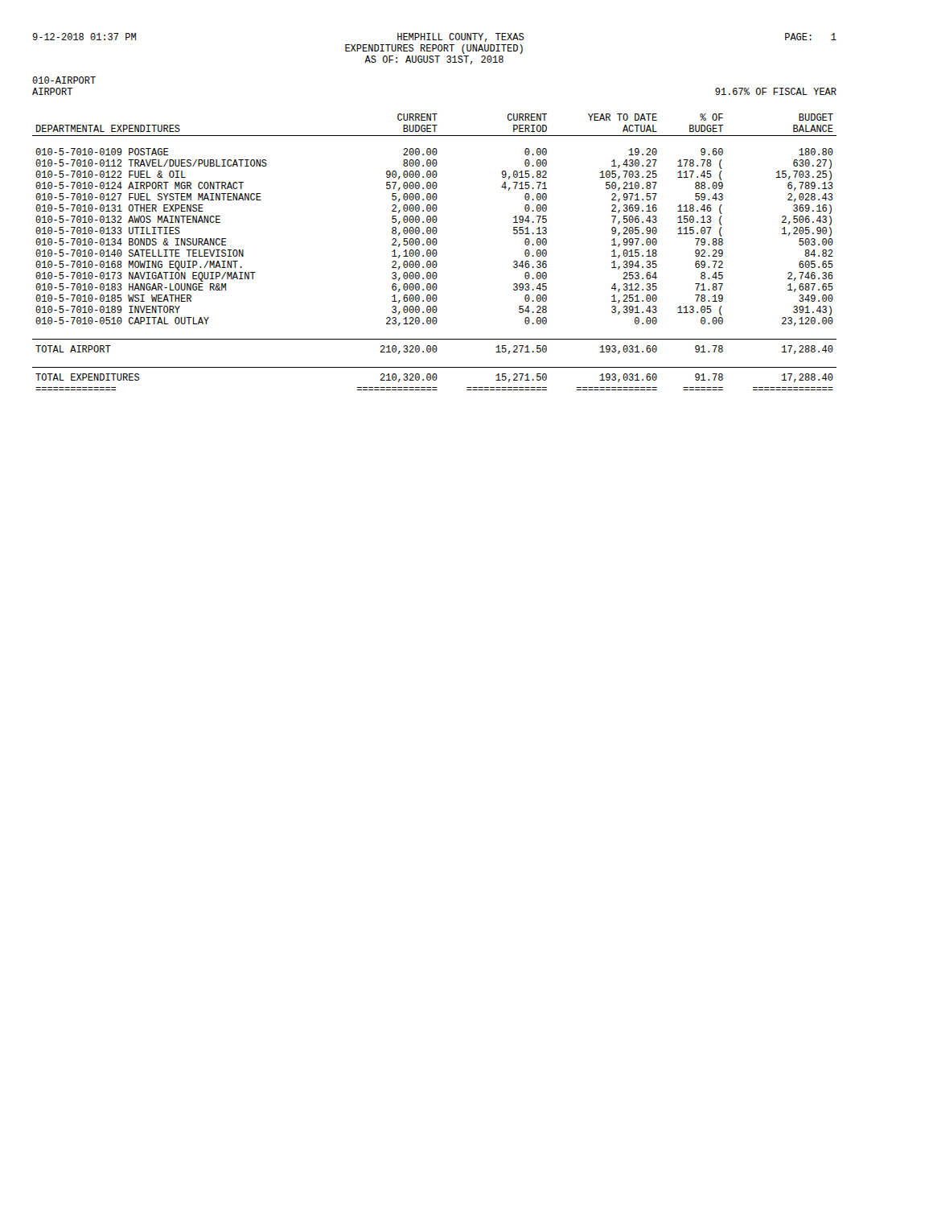9-12-2018 01:37 PM HEMPHILL COUNTY, TEXAS PAGE: 1
EXPENDITURES REPORT (UNAUDITED)
AS OF: AUGUST 31ST, 2018
010-AIRPORT
AIRPORT 91.67% OF FISCAL YEAR
| | CURRENT | CURRENT | YEAR TO DATE | % OF | BUDGET |
| --- | --- | --- | --- | --- | --- |
| DEPARTMENTAL EXPENDITURES | BUDGET | PERIOD | ACTUAL | BUDGET | BALANCE |
| 010-5-7010-0109 POSTAGE | 200.00 | 0.00 | 19.20 | 9.60 | 180.80 |
| 010-5-7010-0112 TRAVEL/DUES/PUBLICATIONS | 800.00 | 0.00 | 1,430.27 | 178.78 ( | 630.27) |
| 010-5-7010-0122 FUEL & OIL | 90,000.00 | 9,015.82 | 105,703.25 | 117.45 ( | 15,703.25) |
| 010-5-7010-0124 AIRPORT MGR CONTRACT | 57,000.00 | 4,715.71 | 50,210.87 | 88.09 | 6,789.13 |
| 010-5-7010-0127 FUEL SYSTEM MAINTENANCE | 5,000.00 | 0.00 | 2,971.57 | 59.43 | 2,028.43 |
| 010-5-7010-0131 OTHER EXPENSE | 2,000.00 | 0.00 | 2,369.16 | 118.46 ( | 369.16) |
| 010-5-7010-0132 AWOS MAINTENANCE | 5,000.00 | 194.75 | 7,506.43 | 150.13 ( | 2,506.43) |
| 010-5-7010-0133 UTILITIES | 8,000.00 | 551.13 | 9,205.90 | 115.07 ( | 1,205.90) |
| 010-5-7010-0134 BONDS & INSURANCE | 2,500.00 | 0.00 | 1,997.00 | 79.88 | 503.00 |
| 010-5-7010-0140 SATELLITE TELEVISION | 1,100.00 | 0.00 | 1,015.18 | 92.29 | 84.82 |
| 010-5-7010-0168 MOWING EQUIP./MAINT. | 2,000.00 | 346.36 | 1,394.35 | 69.72 | 605.65 |
| 010-5-7010-0173 NAVIGATION EQUIP/MAINT | 3,000.00 | 0.00 | 253.64 | 8.45 | 2,746.36 |
| 010-5-7010-0183 HANGAR-LOUNGE R&M | 6,000.00 | 393.45 | 4,312.35 | 71.87 | 1,687.65 |
| 010-5-7010-0185 WSI WEATHER | 1,600.00 | 0.00 | 1,251.00 | 78.19 | 349.00 |
| 010-5-7010-0189 INVENTORY | 3,000.00 | 54.28 | 3,391.43 | 113.05 ( | 391.43) |
| 010-5-7010-0510 CAPITAL OUTLAY | 23,120.00 | 0.00 | 0.00 | 0.00 | 23,120.00 |
| TOTAL AIRPORT | 210,320.00 | 15,271.50 | 193,031.60 | 91.78 | 17,288.40 |
| TOTAL EXPENDITURES | 210,320.00 | 15,271.50 | 193,031.60 | 91.78 | 17,288.40 |
| ============== | ============== | ============== | ============== | ======= | ============== |